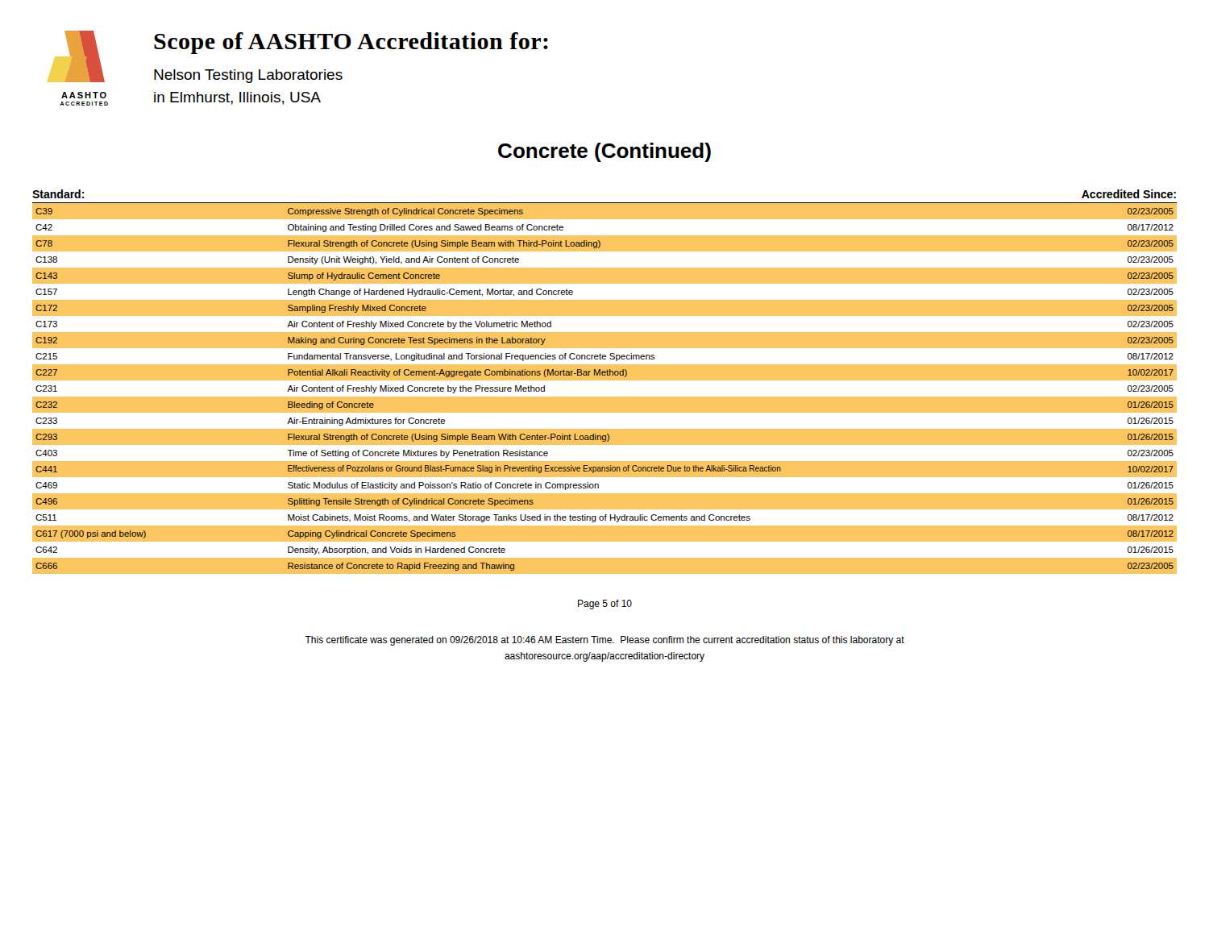AASHTO
ACCREDITED
Scope of AASHTO Accreditation for:
Nelson Testing Laboratories
in Elmhurst, Illinois, USA
Concrete (Continued)
Standard: Accredited Since:
| C39 | Compressive Strength of Cylindrical Concrete Specimens | 02/23/2005 |
| C42 | Obtaining and Testing Drilled Cores and Sawed Beams of Concrete | 08/17/2012 |
| C78 | Flexural Strength of Concrete (Using Simple Beam with Third-Point Loading) | 02/23/2005 |
| C138 | Density (Unit Weight), Yield, and Air Content of Concrete | 02/23/2005 |
| C143 | Slump of Hydraulic Cement Concrete | 02/23/2005 |
| C157 | Length Change of Hardened Hydraulic-Cement, Mortar, and Concrete | 02/23/2005 |
| C172 | Sampling Freshly Mixed Concrete | 02/23/2005 |
| C173 | Air Content of Freshly Mixed Concrete by the Volumetric Method | 02/23/2005 |
| C192 | Making and Curing Concrete Test Specimens in the Laboratory | 02/23/2005 |
| C215 | Fundamental Transverse, Longitudinal and Torsional Frequencies of Concrete Specimens | 08/17/2012 |
| C227 | Potential Alkali Reactivity of Cement-Aggregate Combinations (Mortar-Bar Method) | 10/02/2017 |
| C231 | Air Content of Freshly Mixed Concrete by the Pressure Method | 02/23/2005 |
| C232 | Bleeding of Concrete | 01/26/2015 |
| C233 | Air-Entraining Admixtures for Concrete | 01/26/2015 |
| C293 | Flexural Strength of Concrete (Using Simple Beam With Center-Point Loading) | 01/26/2015 |
| C403 | Time of Setting of Concrete Mixtures by Penetration Resistance | 02/23/2005 |
| C441 | Effectiveness of Pozzolans or Ground Blast-Furnace Slag in Preventing Excessive Expansion of Concrete Due to the Alkali-Silica Reaction | 10/02/2017 |
| C469 | Static Modulus of Elasticity and Poisson's Ratio of Concrete in Compression | 01/26/2015 |
| C496 | Splitting Tensile Strength of Cylindrical Concrete Specimens | 01/26/2015 |
| C511 | Moist Cabinets, Moist Rooms, and Water Storage Tanks Used in the testing of Hydraulic Cements and Concretes | 08/17/2012 |
| C617 (7000 psi and below) | Capping Cylindrical Concrete Specimens | 08/17/2012 |
| C642 | Density, Absorption, and Voids in Hardened Concrete | 01/26/2015 |
| C666 | Resistance of Concrete to Rapid Freezing and Thawing | 02/23/2005 |
Page 5 of 10
This certificate was generated on 09/26/2018 at 10:46 AM Eastern Time. Please confirm the current accreditation status of this laboratory at
aashtoresource.org/aap/accreditation-directory